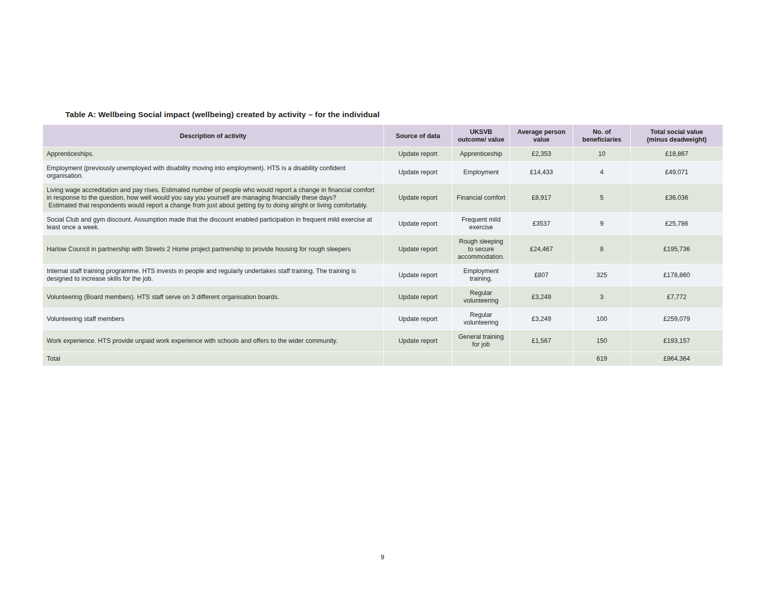Table A: Wellbeing Social impact (wellbeing) created by activity – for the individual
| Description of activity | Source of data | UKSVB outcome/ value | Average person value | No. of beneficiaries | Total social value (minus deadweight) |
| --- | --- | --- | --- | --- | --- |
| Apprenticeships. | Update report | Apprenticeship | £2,353 | 10 | £18,867 |
| Employment (previously unemployed with disability moving into employment). HTS is a disability confident organisation. | Update report | Employment | £14,433 | 4 | £49,071 |
| Living wage accreditation and pay rises. Estimated number of people who would report a change in financial comfort in response to the question, how well would you say you yourself are managing financially these days? Estimated that respondents would report a change from just about getting by to doing alright or living comfortably. | Update report | Financial comfort | £8,917 | 5 | £36,036 |
| Social Club and gym discount. Assumption made that the discount enabled participation in frequent mild exercise at least once a week. | Update report | Frequent mild exercise | £3537 | 9 | £25,786 |
| Harlow Council in partnership with Streets 2 Home project partnership to provide housing for rough sleepers | Update report | Rough sleeping to secure accommodation. | £24,467 | 8 | £195,736 |
| Internal staff training programme. HTS invests in people and regularly undertakes staff training. The training is designed to increase skills for the job. | Update report | Employment training. | £807 | 325 | £178,860 |
| Volunteering (Board members). HTS staff serve on 3 different organisation boards. | Update report | Regular volunteering | £3,249 | 3 | £7,772 |
| Volunteering staff members | Update report | Regular volunteering | £3,249 | 100 | £259,079 |
| Work experience. HTS provide unpaid work experience with schools and offers to the wider community. | Update report | General training for job | £1,567 | 150 | £193,157 |
| Total | | | | 619 | £964,364 |
9